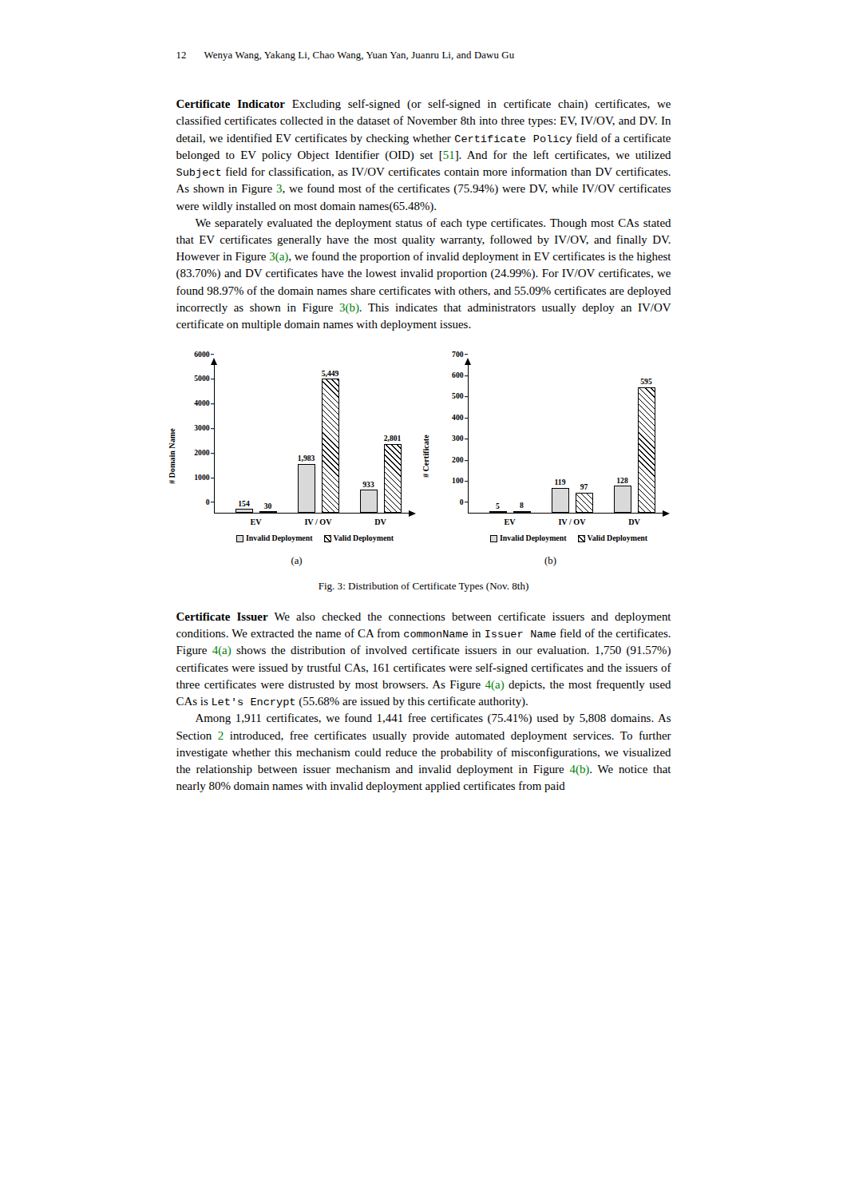12 Wenya Wang, Yakang Li, Chao Wang, Yuan Yan, Juanru Li, and Dawu Gu
Certificate Indicator Excluding self-signed (or self-signed in certificate chain) certificates, we classified certificates collected in the dataset of November 8th into three types: EV, IV/OV, and DV. In detail, we identified EV certificates by checking whether Certificate Policy field of a certificate belonged to EV policy Object Identifier (OID) set [51]. And for the left certificates, we utilized Subject field for classification, as IV/OV certificates contain more information than DV certificates. As shown in Figure 3, we found most of the certificates (75.94%) were DV, while IV/OV certificates were wildly installed on most domain names(65.48%).
We separately evaluated the deployment status of each type certificates. Though most CAs stated that EV certificates generally have the most quality warranty, followed by IV/OV, and finally DV. However in Figure 3(a), we found the proportion of invalid deployment in EV certificates is the highest (83.70%) and DV certificates have the lowest invalid proportion (24.99%). For IV/OV certificates, we found 98.97% of the domain names share certificates with others, and 55.09% certificates are deployed incorrectly as shown in Figure 3(b). This indicates that administrators usually deploy an IV/OV certificate on multiple domain names with deployment issues.
# Domain Name
0
1000
2000
3000
4000
5000
6000
154
30
EV
1,983
5,449
IV / OV
933
2,801
DV
Invalid Deployment Valid Deployment
# Certificate
0
100
200
300
400
500
600
700
5
8
EV
119
97
IV / OV
128
595
DV
Invalid Deployment Valid Deployment
(a)
(b)
Fig. 3: Distribution of Certificate Types (Nov. 8th)
Certificate Issuer We also checked the connections between certificate issuers and deployment conditions. We extracted the name of CA from commonName in Issuer Name field of the certificates. Figure 4(a) shows the distribution of involved certificate issuers in our evaluation. 1,750 (91.57%) certificates were issued by trustful CAs, 161 certificates were self-signed certificates and the issuers of three certificates were distrusted by most browsers. As Figure 4(a) depicts, the most frequently used CAs is Let's Encrypt (55.68% are issued by this certificate authority).
Among 1,911 certificates, we found 1,441 free certificates (75.41%) used by 5,808 domains. As Section 2 introduced, free certificates usually provide automated deployment services. To further investigate whether this mechanism could reduce the probability of misconfigurations, we visualized the relationship between issuer mechanism and invalid deployment in Figure 4(b). We notice that nearly 80% domain names with invalid deployment applied certificates from paid